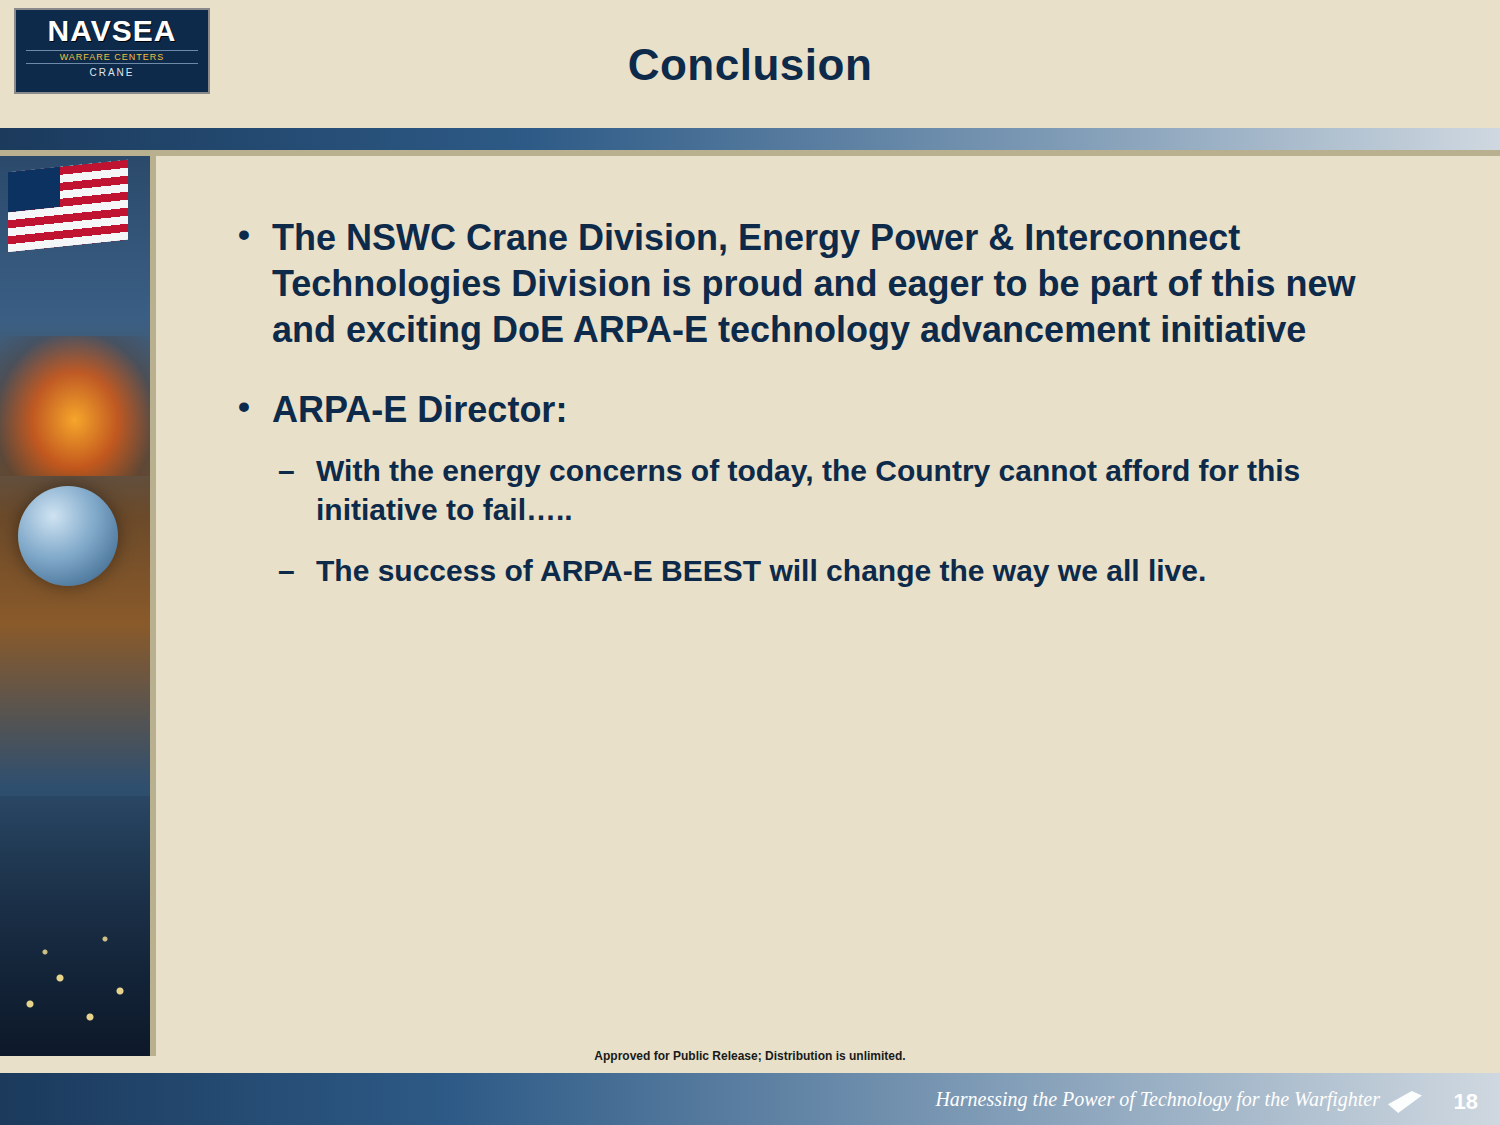NAVSEA
WARFARE CENTERS
CRANE
Conclusion
The NSWC Crane Division, Energy Power & Interconnect Technologies Division is proud and eager to be part of this new and exciting DoE ARPA-E technology advancement initiative
ARPA-E Director:
With the energy concerns of today, the Country cannot afford for this initiative to fail…..
The success of ARPA-E BEEST will change the way we all live.
Approved for Public Release; Distribution is unlimited.
Harnessing the Power of Technology for the Warfighter
18